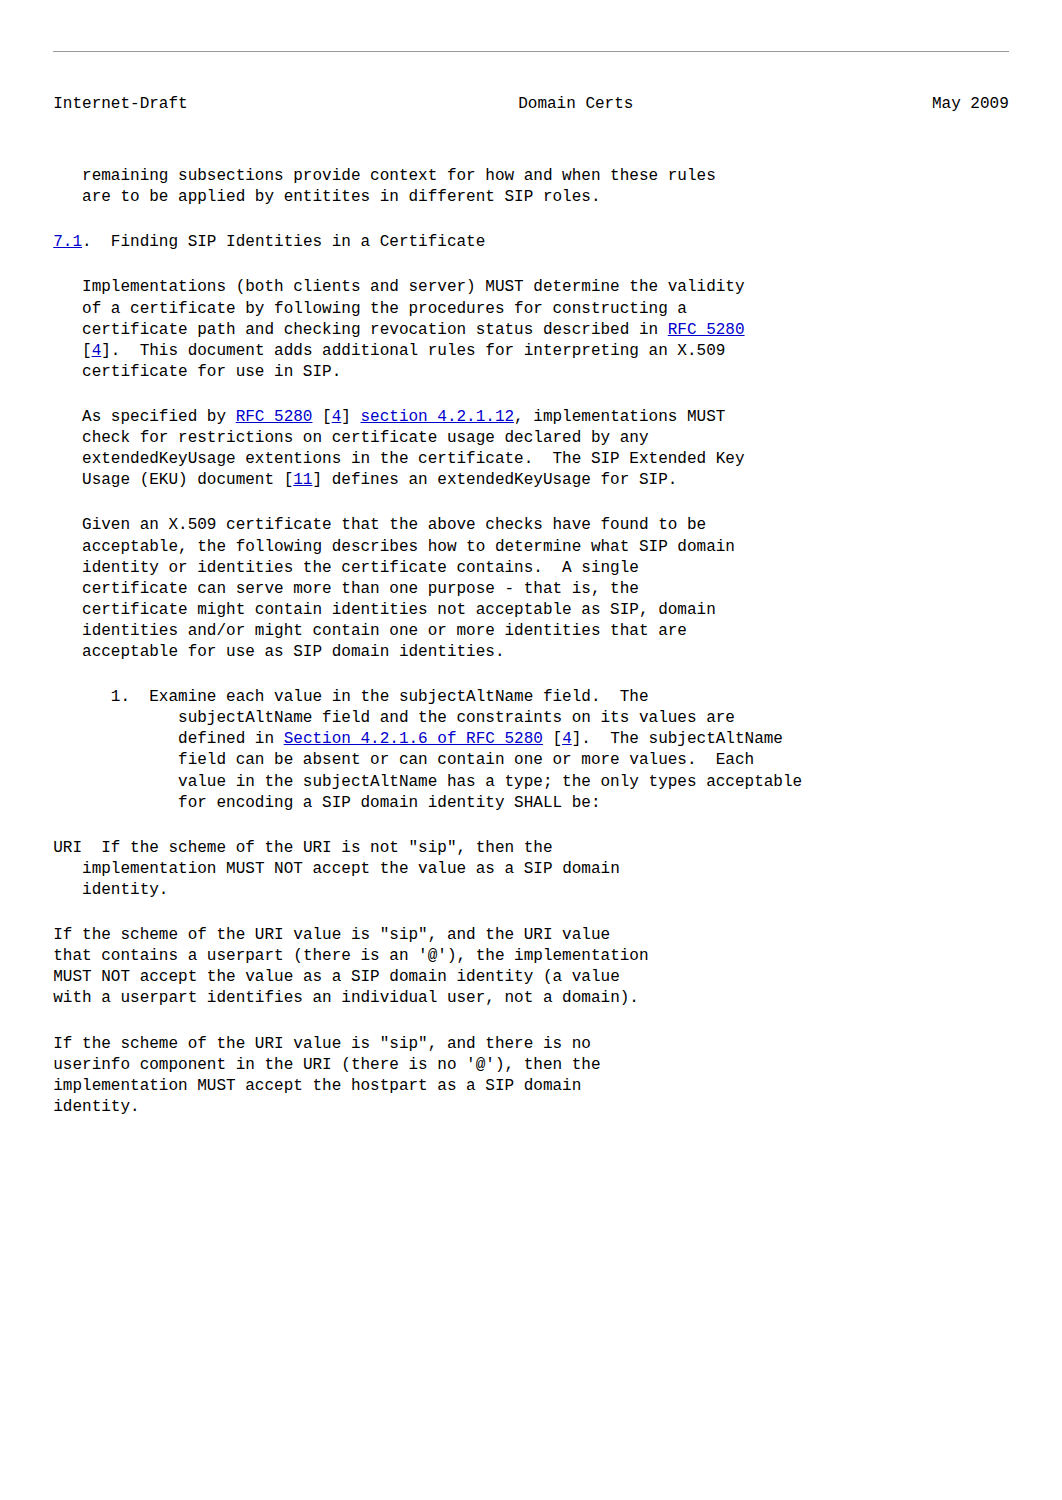Internet-Draft Domain Certs May 2009
remaining subsections provide context for how and when these rules are to be applied by entitites in different SIP roles.
7.1. Finding SIP Identities in a Certificate
Implementations (both clients and server) MUST determine the validity of a certificate by following the procedures for constructing a certificate path and checking revocation status described in RFC 5280 [4]. This document adds additional rules for interpreting an X.509 certificate for use in SIP.
As specified by RFC 5280 [4] section 4.2.1.12, implementations MUST check for restrictions on certificate usage declared by any extendedKeyUsage extentions in the certificate. The SIP Extended Key Usage (EKU) document [11] defines an extendedKeyUsage for SIP.
Given an X.509 certificate that the above checks have found to be acceptable, the following describes how to determine what SIP domain identity or identities the certificate contains. A single certificate can serve more than one purpose - that is, the certificate might contain identities not acceptable as SIP, domain identities and/or might contain one or more identities that are acceptable for use as SIP domain identities.
1. Examine each value in the subjectAltName field. The subjectAltName field and the constraints on its values are defined in Section 4.2.1.6 of RFC 5280 [4]. The subjectAltName field can be absent or can contain one or more values. Each value in the subjectAltName has a type; the only types acceptable for encoding a SIP domain identity SHALL be:
URI If the scheme of the URI is not "sip", then the implementation MUST NOT accept the value as a SIP domain identity.
If the scheme of the URI value is "sip", and the URI value that contains a userpart (there is an '@'), the implementation MUST NOT accept the value as a SIP domain identity (a value with a userpart identifies an individual user, not a domain).
If the scheme of the URI value is "sip", and there is no userinfo component in the URI (there is no '@'), then the implementation MUST accept the hostpart as a SIP domain identity.